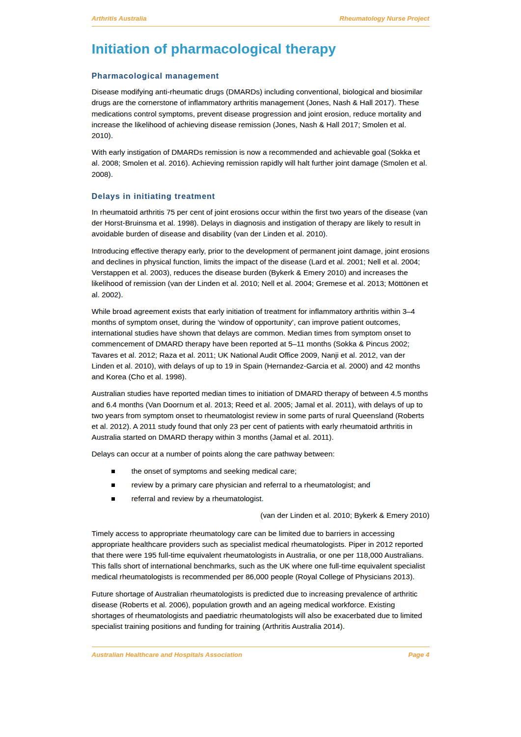Arthritis Australia Rheumatology Nurse Project
Initiation of pharmacological therapy
Pharmacological management
Disease modifying anti-rheumatic drugs (DMARDs) including conventional, biological and biosimilar drugs are the cornerstone of inflammatory arthritis management (Jones, Nash & Hall 2017). These medications control symptoms, prevent disease progression and joint erosion, reduce mortality and increase the likelihood of achieving disease remission (Jones, Nash & Hall 2017; Smolen et al. 2010).
With early instigation of DMARDs remission is now a recommended and achievable goal (Sokka et al. 2008; Smolen et al. 2016). Achieving remission rapidly will halt further joint damage (Smolen et al. 2008).
Delays in initiating treatment
In rheumatoid arthritis 75 per cent of joint erosions occur within the first two years of the disease (van der Horst-Bruinsma et al. 1998). Delays in diagnosis and instigation of therapy are likely to result in avoidable burden of disease and disability (van der Linden et al. 2010).
Introducing effective therapy early, prior to the development of permanent joint damage, joint erosions and declines in physical function, limits the impact of the disease (Lard et al. 2001; Nell et al. 2004; Verstappen et al. 2003), reduces the disease burden (Bykerk & Emery 2010) and increases the likelihood of remission (van der Linden et al. 2010; Nell et al. 2004; Gremese et al. 2013; Möttönen et al. 2002).
While broad agreement exists that early initiation of treatment for inflammatory arthritis within 3–4 months of symptom onset, during the ‘window of opportunity’, can improve patient outcomes, international studies have shown that delays are common. Median times from symptom onset to commencement of DMARD therapy have been reported at 5–11 months (Sokka & Pincus 2002; Tavares et al. 2012; Raza et al. 2011; UK National Audit Office 2009, Nanji et al. 2012, van der Linden et al. 2010), with delays of up to 19 in Spain (Hernandez-Garcia et al. 2000) and 42 months and Korea (Cho et al. 1998).
Australian studies have reported median times to initiation of DMARD therapy of between 4.5 months and 6.4 months (Van Doornum et al. 2013; Reed et al. 2005; Jamal et al. 2011), with delays of up to two years from symptom onset to rheumatologist review in some parts of rural Queensland (Roberts et al. 2012). A 2011 study found that only 23 per cent of patients with early rheumatoid arthritis in Australia started on DMARD therapy within 3 months (Jamal et al. 2011).
Delays can occur at a number of points along the care pathway between:
the onset of symptoms and seeking medical care;
review by a primary care physician and referral to a rheumatologist; and
referral and review by a rheumatologist.
(van der Linden et al. 2010; Bykerk & Emery 2010)
Timely access to appropriate rheumatology care can be limited due to barriers in accessing appropriate healthcare providers such as specialist medical rheumatologists. Piper in 2012 reported that there were 195 full-time equivalent rheumatologists in Australia, or one per 118,000 Australians. This falls short of international benchmarks, such as the UK where one full-time equivalent specialist medical rheumatologists is recommended per 86,000 people (Royal College of Physicians 2013).
Future shortage of Australian rheumatologists is predicted due to increasing prevalence of arthritic disease (Roberts et al. 2006), population growth and an ageing medical workforce. Existing shortages of rheumatologists and paediatric rheumatologists will also be exacerbated due to limited specialist training positions and funding for training (Arthritis Australia 2014).
Australian Healthcare and Hospitals Association Page 4